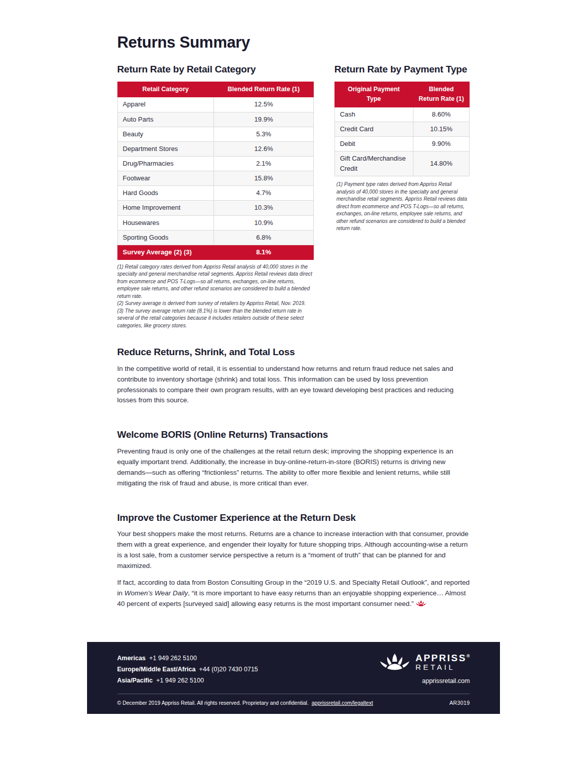Returns Summary
Return Rate by Retail Category
| Retail Category | Blended Return Rate (1) |
| --- | --- |
| Apparel | 12.5% |
| Auto Parts | 19.9% |
| Beauty | 5.3% |
| Department Stores | 12.6% |
| Drug/Pharmacies | 2.1% |
| Footwear | 15.8% |
| Hard Goods | 4.7% |
| Home Improvement | 10.3% |
| Housewares | 10.9% |
| Sporting Goods | 6.8% |
| Survey Average (2) (3) | 8.1% |
(1) Retail category rates derived from Appriss Retail analysis of 40,000 stores in the specialty and general merchandise retail segments. Appriss Retail reviews data direct from ecommerce and POS T-Logs—so all returns, exchanges, on-line returns, employee sale returns, and other refund scenarios are considered to build a blended return rate.
(2) Survey average is derived from survey of retailers by Appriss Retail, Nov. 2019.
(3) The survey average return rate (8.1%) is lower than the blended return rate in several of the retail categories because it includes retailers outside of these select categories, like grocery stores.
Return Rate by Payment Type
| Original Payment Type | Blended Return Rate (1) |
| --- | --- |
| Cash | 8.60% |
| Credit Card | 10.15% |
| Debit | 9.90% |
| Gift Card/Merchandise Credit | 14.80% |
(1) Payment type rates derived from Appriss Retail analysis of 40,000 stores in the specialty and general merchandise retail segments. Appriss Retail reviews data direct from ecommerce and POS T-Logs—so all returns, exchanges, on-line returns, employee sale returns, and other refund scenarios are considered to build a blended return rate.
Reduce Returns, Shrink, and Total Loss
In the competitive world of retail, it is essential to understand how returns and return fraud reduce net sales and contribute to inventory shortage (shrink) and total loss. This information can be used by loss prevention professionals to compare their own program results, with an eye toward developing best practices and reducing losses from this source.
Welcome BORIS (Online Returns) Transactions
Preventing fraud is only one of the challenges at the retail return desk; improving the shopping experience is an equally important trend. Additionally, the increase in buy-online-return-in-store (BORIS) returns is driving new demands—such as offering “frictionless” returns. The ability to offer more flexible and lenient returns, while still mitigating the risk of fraud and abuse, is more critical than ever.
Improve the Customer Experience at the Return Desk
Your best shoppers make the most returns. Returns are a chance to increase interaction with that consumer, provide them with a great experience, and engender their loyalty for future shopping trips. Although accounting-wise a return is a lost sale, from a customer service perspective a return is a “moment of truth” that can be planned for and maximized.
If fact, according to data from Boston Consulting Group in the “2019 U.S. and Specialty Retail Outlook”, and reported in Women’s Wear Daily, “it is more important to have easy returns than an enjoyable shopping experience… Almost 40 percent of experts [surveyed said] allowing easy returns is the most important consumer need.”
Americas +1 949 262 5100
Europe/Middle East/Africa +44 (0)20 7430 0715
Asia/Pacific +1 949 262 5100
APPRISS® RETAIL
apprissretail.com
© December 2019 Appriss Retail. All rights reserved. Proprietary and confidential. apprissretail.com/legaltext
AR3019